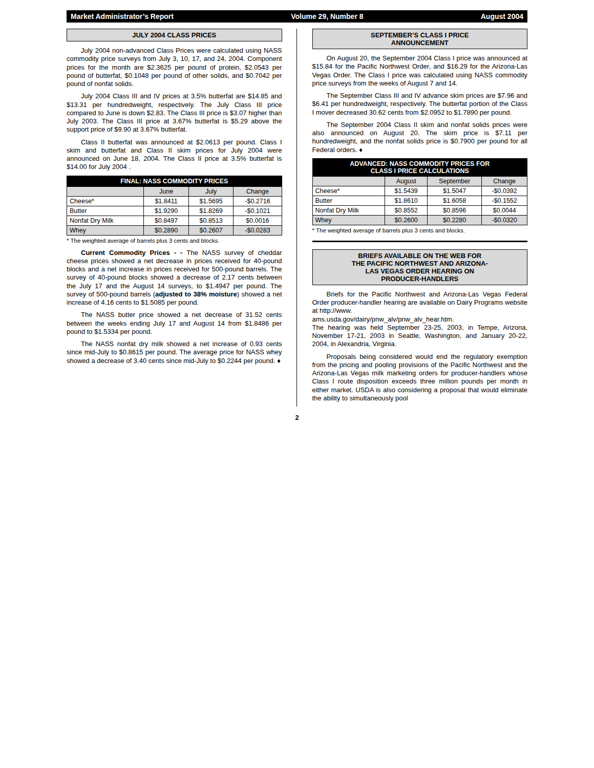Market Administrator’s Report Volume 29, Number 8 August 2004
JULY 2004 CLASS PRICES
July 2004 non-advanced Class Prices were calculated using NASS commodity price surveys from July 3, 10, 17, and 24, 2004. Component prices for the month are $2.3625 per pound of protein, $2.0543 per pound of butterfat, $0.1048 per pound of other solids, and $0.7042 per pound of nonfat solids.
July 2004 Class III and IV prices at 3.5% butterfat are $14.85 and $13.31 per hundredweight, respectively. The July Class III price compared to June is down $2.83. The Class III price is $3.07 higher than July 2003. The Class III price at 3.67% butterfat is $5.29 above the support price of $9.90 at 3.67% butterfat.
Class II butterfat was announced at $2.0613 per pound. Class I skim and butterfat and Class II skim prices for July 2004 were announced on June 18, 2004. The Class II price at 3.5% butterfat is $14.00 for July 2004 .
| FINAL: NASS COMMODITY PRICES |
| --- |
| | June | July | Change |
| Cheese* | $1.8411 | $1.5695 | -$0.2716 |
| Butter | $1.9290 | $1.8269 | -$0.1021 |
| Nonfat Dry Milk | $0.8497 | $0.8513 | $0.0016 |
| Whey | $0.2890 | $0.2607 | -$0.0283 |
* The weighted average of barrels plus 3 cents and blocks.
Current Commodity Prices - - The NASS survey of cheddar cheese prices showed a net decrease in prices received for 40-pound blocks and a net increase in prices received for 500-pound barrels. The survey of 40-pound blocks showed a decrease of 2.17 cents between the July 17 and the August 14 surveys, to $1.4947 per pound. The survey of 500-pound barrels (adjusted to 38% moisture) showed a net increase of 4.16 cents to $1.5085 per pound.
The NASS butter price showed a net decrease of 31.52 cents between the weeks ending July 17 and August 14 from $1.8486 per pound to $1.5334 per pound.
The NASS nonfat dry milk showed a net increase of 0.93 cents since mid-July to $0.8615 per pound. The average price for NASS whey showed a decrease of 3.40 cents since mid-July to $0.2244 per pound. ♦
SEPTEMBER’S CLASS I PRICE
ANNOUNCEMENT
On August 20, the September 2004 Class I price was announced at $15.84 for the Pacific Northwest Order, and $16.29 for the Arizona-Las Vegas Order. The Class I price was calculated using NASS commodity price surveys from the weeks of August 7 and 14.
The September Class III and IV advance skim prices are $7.96 and $6.41 per hundredweight, respectively. The butterfat portion of the Class I mover decreased 30.62 cents from $2.0952 to $1.7890 per pound.
The September 2004 Class II skim and nonfat solids prices were also announced on August 20. The skim price is $7.11 per hundredweight, and the nonfat solids price is $0.7900 per pound for all Federal orders. ♦
| ADVANCED: NASS COMMODITY PRICES FOR CLASS I PRICE CALCULATIONS |
| --- |
| | August | September | Change |
| Cheese* | $1.5439 | $1.5047 | -$0.0392 |
| Butter | $1.8610 | $1.6058 | -$0.1552 |
| Nonfat Dry Milk | $0.8552 | $0.8596 | $0.0044 |
| Whey | $0.2600 | $0.2280 | -$0.0320 |
* The weighted average of barrels plus 3 cents and blocks.
BRIEFS AVAILABLE ON THE WEB FOR
THE PACIFIC NORTHWEST AND ARIZONA-
LAS VEGAS ORDER HEARING ON
PRODUCER-HANDLERS
Briefs for the Pacific Northwest and Arizona-Las Vegas Federal Order producer-handler hearing are available on Dairy Programs website at http://www.
ams.usda.gov/dairy/pnw_alv/pnw_alv_hear.htm.
The hearing was held September 23-25, 2003, in Tempe, Arizona, November 17-21, 2003 in Seattle, Washington, and January 20-22, 2004, in Alexandria, Virginia.
Proposals being considered would end the regulatory exemption from the pricing and pooling provisions of the Pacific Northwest and the Arizona-Las Vegas milk marketing orders for producer-handlers whose Class I route disposition exceeds three million pounds per month in either market. USDA is also considering a proposal that would eliminate the ability to simultaneously pool
2